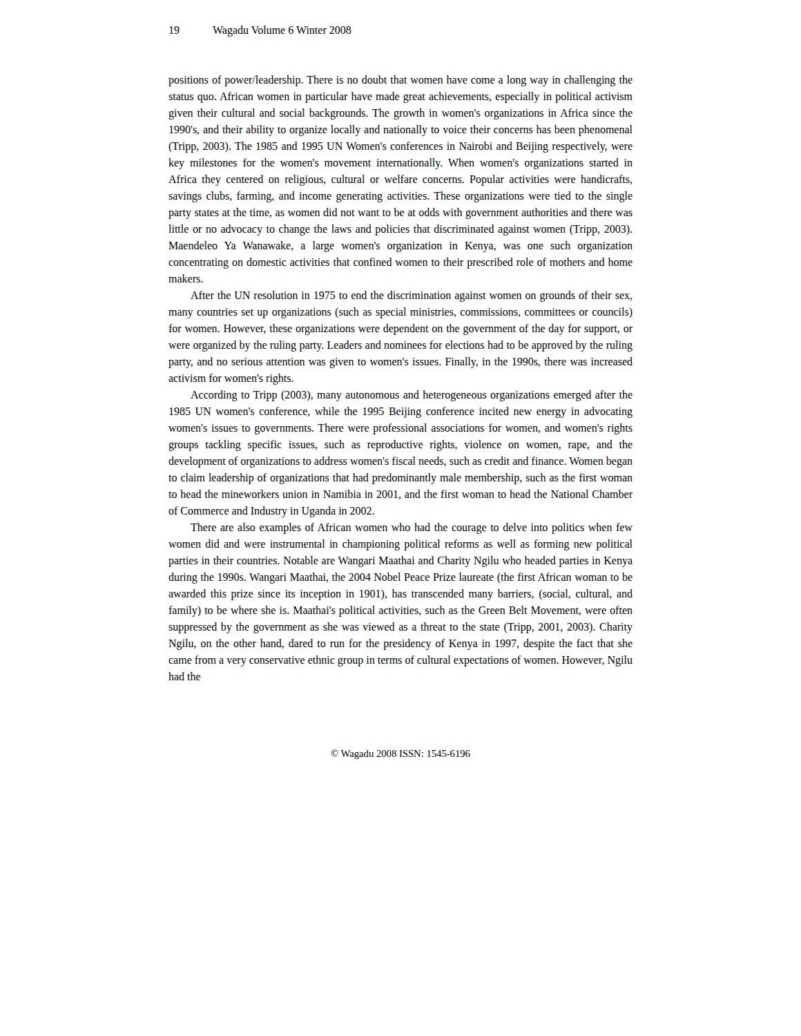19 Wagadu Volume 6 Winter 2008
positions of power/leadership. There is no doubt that women have come a long way in challenging the status quo. African women in particular have made great achievements, especially in political activism given their cultural and social backgrounds. The growth in women's organizations in Africa since the 1990's, and their ability to organize locally and nationally to voice their concerns has been phenomenal (Tripp, 2003). The 1985 and 1995 UN Women's conferences in Nairobi and Beijing respectively, were key milestones for the women's movement internationally. When women's organizations started in Africa they centered on religious, cultural or welfare concerns. Popular activities were handicrafts, savings clubs, farming, and income generating activities. These organizations were tied to the single party states at the time, as women did not want to be at odds with government authorities and there was little or no advocacy to change the laws and policies that discriminated against women (Tripp, 2003). Maendeleo Ya Wanawake, a large women's organization in Kenya, was one such organization concentrating on domestic activities that confined women to their prescribed role of mothers and home makers.
After the UN resolution in 1975 to end the discrimination against women on grounds of their sex, many countries set up organizations (such as special ministries, commissions, committees or councils) for women. However, these organizations were dependent on the government of the day for support, or were organized by the ruling party. Leaders and nominees for elections had to be approved by the ruling party, and no serious attention was given to women's issues. Finally, in the 1990s, there was increased activism for women's rights.
According to Tripp (2003), many autonomous and heterogeneous organizations emerged after the 1985 UN women's conference, while the 1995 Beijing conference incited new energy in advocating women's issues to governments. There were professional associations for women, and women's rights groups tackling specific issues, such as reproductive rights, violence on women, rape, and the development of organizations to address women's fiscal needs, such as credit and finance. Women began to claim leadership of organizations that had predominantly male membership, such as the first woman to head the mineworkers union in Namibia in 2001, and the first woman to head the National Chamber of Commerce and Industry in Uganda in 2002.
There are also examples of African women who had the courage to delve into politics when few women did and were instrumental in championing political reforms as well as forming new political parties in their countries. Notable are Wangari Maathai and Charity Ngilu who headed parties in Kenya during the 1990s. Wangari Maathai, the 2004 Nobel Peace Prize laureate (the first African woman to be awarded this prize since its inception in 1901), has transcended many barriers, (social, cultural, and family) to be where she is. Maathai's political activities, such as the Green Belt Movement, were often suppressed by the government as she was viewed as a threat to the state (Tripp, 2001, 2003). Charity Ngilu, on the other hand, dared to run for the presidency of Kenya in 1997, despite the fact that she came from a very conservative ethnic group in terms of cultural expectations of women. However, Ngilu had the
© Wagadu 2008 ISSN: 1545-6196